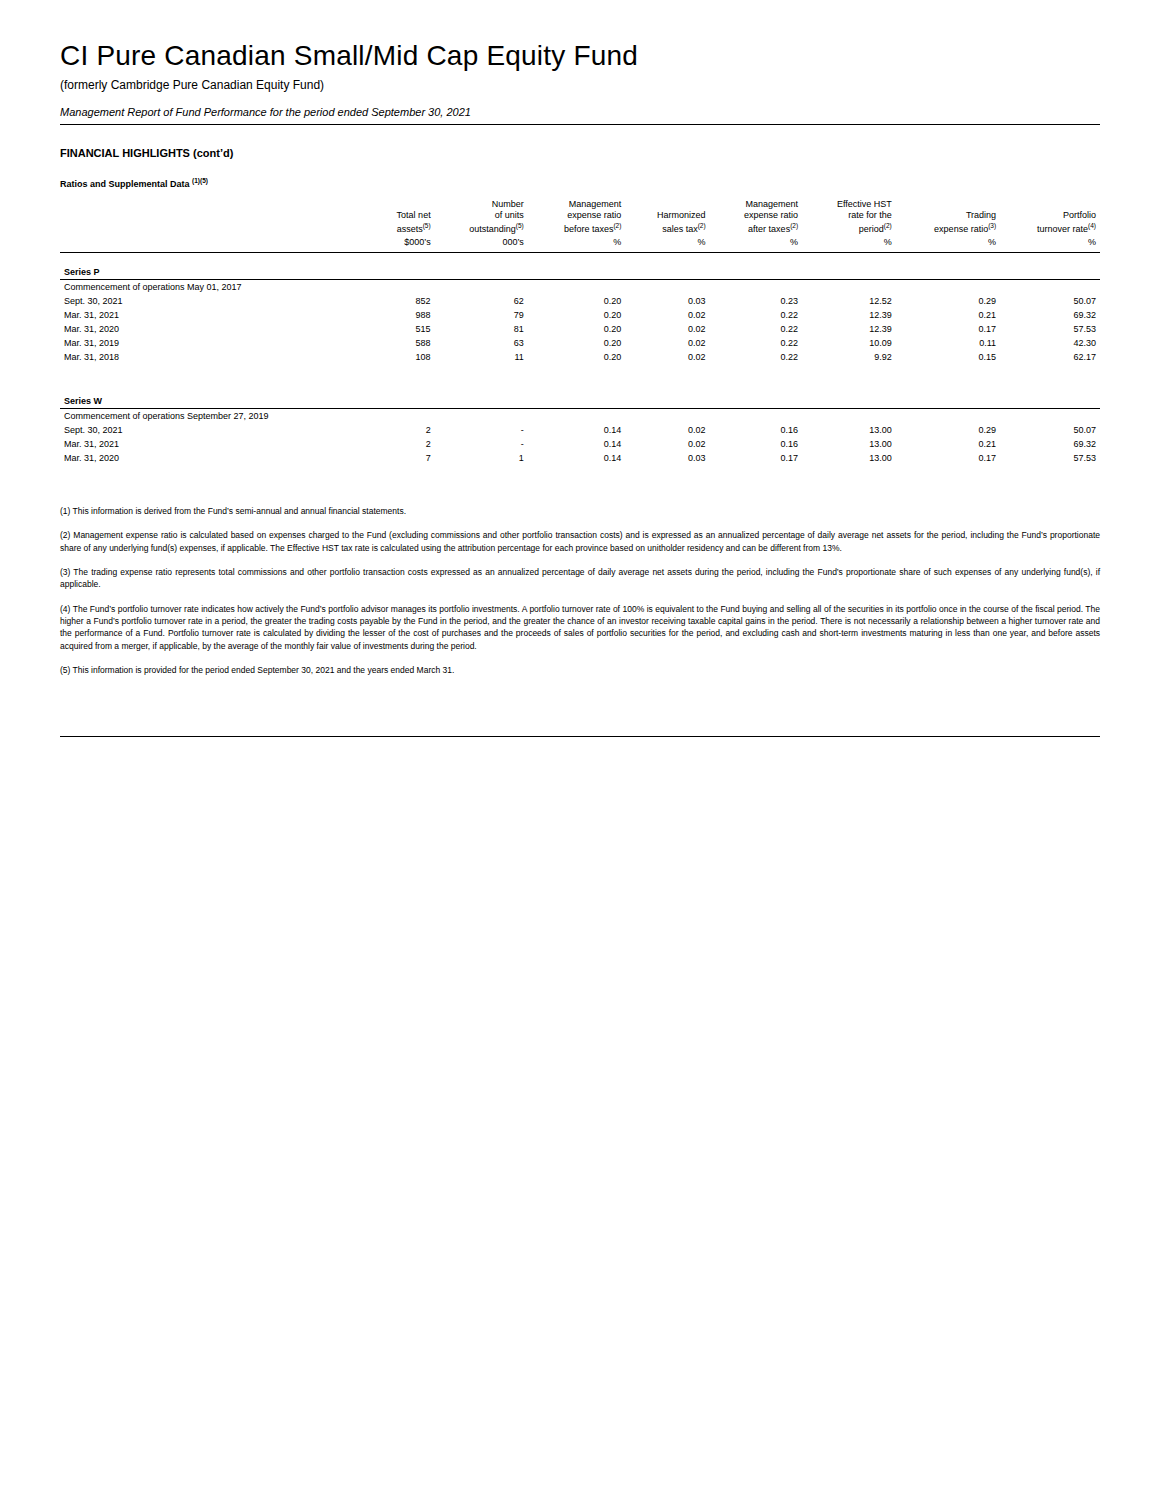CI Pure Canadian Small/Mid Cap Equity Fund
(formerly Cambridge Pure Canadian Equity Fund)
Management Report of Fund Performance for the period ended September 30, 2021
FINANCIAL HIGHLIGHTS (cont’d)
Ratios and Supplemental Data (1)(5)
| | Total net assets (5) | Number of units outstanding (5) | Management expense ratio before taxes (2) | Harmonized sales tax (2) | Management expense ratio after taxes (2) | Effective HST rate for the period (2) | Trading expense ratio (3) | Portfolio turnover rate (4) |
| --- | --- | --- | --- | --- | --- | --- | --- | --- |
| | $000’s | 000’s | % | % | % | % | % | % |
| Series P | |
| Commencement of operations May 01, 2017 | | | | | | | | |
| Sept. 30, 2021 | 852 | 62 | 0.20 | 0.03 | 0.23 | 12.52 | 0.29 | 50.07 |
| Mar. 31, 2021 | 988 | 79 | 0.20 | 0.02 | 0.22 | 12.39 | 0.21 | 69.32 |
| Mar. 31, 2020 | 515 | 81 | 0.20 | 0.02 | 0.22 | 12.39 | 0.17 | 57.53 |
| Mar. 31, 2019 | 588 | 63 | 0.20 | 0.02 | 0.22 | 10.09 | 0.11 | 42.30 |
| Mar. 31, 2018 | 108 | 11 | 0.20 | 0.02 | 0.22 | 9.92 | 0.15 | 62.17 |
| Series W | |
| Commencement of operations September 27, 2019 | | | | | | | | |
| Sept. 30, 2021 | 2 | - | 0.14 | 0.02 | 0.16 | 13.00 | 0.29 | 50.07 |
| Mar. 31, 2021 | 2 | - | 0.14 | 0.02 | 0.16 | 13.00 | 0.21 | 69.32 |
| Mar. 31, 2020 | 7 | 1 | 0.14 | 0.03 | 0.17 | 13.00 | 0.17 | 57.53 |
(1) This information is derived from the Fund’s semi-annual and annual financial statements.
(2) Management expense ratio is calculated based on expenses charged to the Fund (excluding commissions and other portfolio transaction costs) and is expressed as an annualized percentage of daily average net assets for the period, including the Fund’s proportionate share of any underlying fund(s) expenses, if applicable. The Effective HST tax rate is calculated using the attribution percentage for each province based on unitholder residency and can be different from 13%.
(3) The trading expense ratio represents total commissions and other portfolio transaction costs expressed as an annualized percentage of daily average net assets during the period, including the Fund’s proportionate share of such expenses of any underlying fund(s), if applicable.
(4) The Fund’s portfolio turnover rate indicates how actively the Fund’s portfolio advisor manages its portfolio investments. A portfolio turnover rate of 100% is equivalent to the Fund buying and selling all of the securities in its portfolio once in the course of the fiscal period. The higher a Fund’s portfolio turnover rate in a period, the greater the trading costs payable by the Fund in the period, and the greater the chance of an investor receiving taxable capital gains in the period. There is not necessarily a relationship between a higher turnover rate and the performance of a Fund. Portfolio turnover rate is calculated by dividing the lesser of the cost of purchases and the proceeds of sales of portfolio securities for the period, and excluding cash and short-term investments maturing in less than one year, and before assets acquired from a merger, if applicable, by the average of the monthly fair value of investments during the period.
(5) This information is provided for the period ended September 30, 2021 and the years ended March 31.